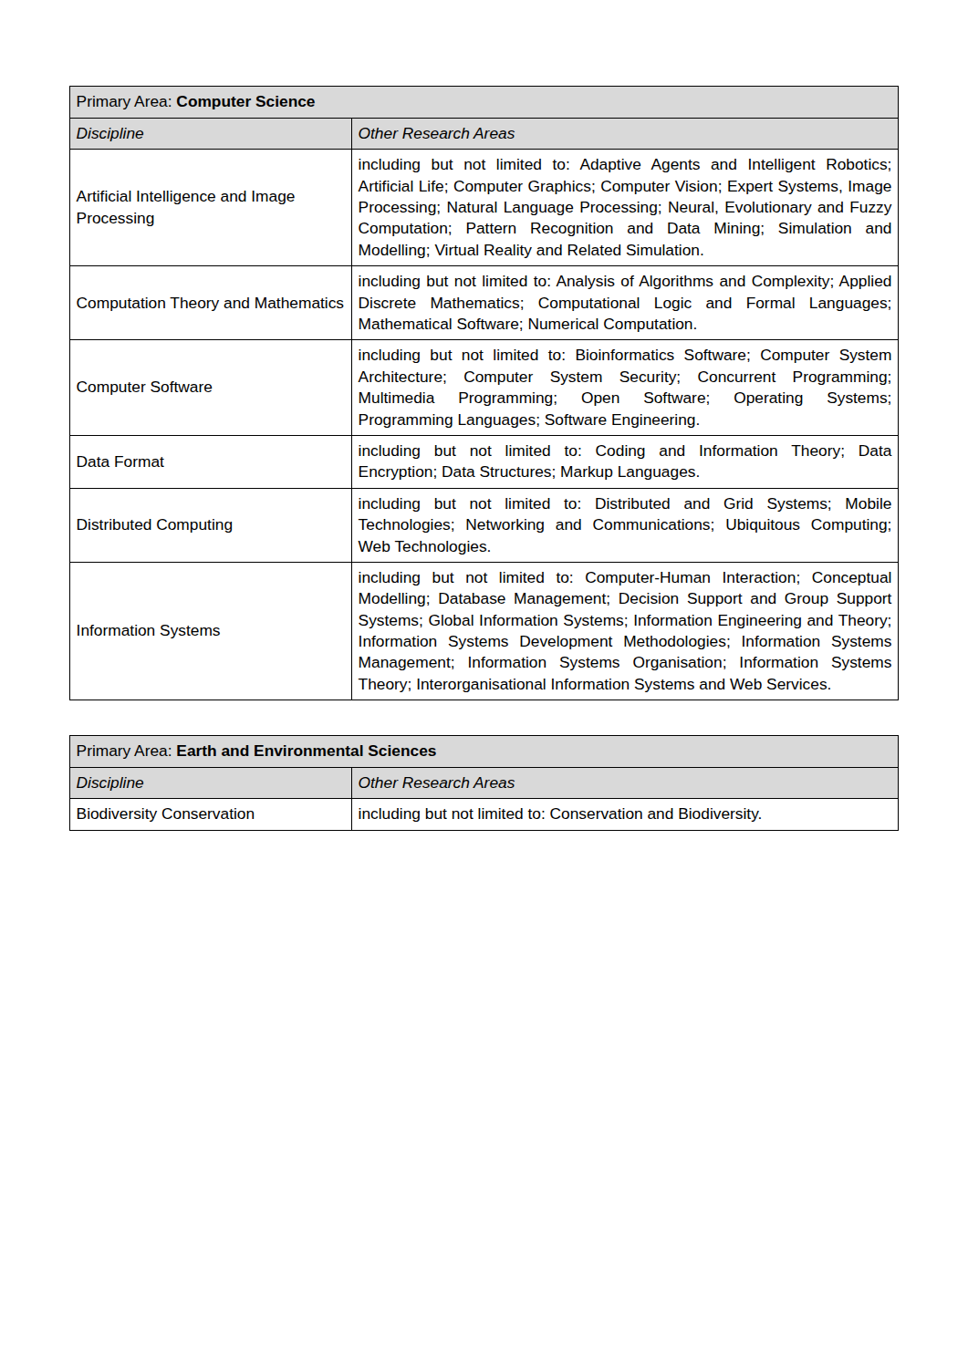| Primary Area: Computer Science |
| Discipline | Other Research Areas |
| Artificial Intelligence and Image Processing | including but not limited to: Adaptive Agents and Intelligent Robotics; Artificial Life; Computer Graphics; Computer Vision; Expert Systems, Image Processing; Natural Language Processing; Neural, Evolutionary and Fuzzy Computation; Pattern Recognition and Data Mining; Simulation and Modelling; Virtual Reality and Related Simulation. |
| Computation Theory and Mathematics | including but not limited to: Analysis of Algorithms and Complexity; Applied Discrete Mathematics; Computational Logic and Formal Languages; Mathematical Software; Numerical Computation. |
| Computer Software | including but not limited to: Bioinformatics Software; Computer System Architecture; Computer System Security; Concurrent Programming; Multimedia Programming; Open Software; Operating Systems; Programming Languages; Software Engineering. |
| Data Format | including but not limited to: Coding and Information Theory; Data Encryption; Data Structures; Markup Languages. |
| Distributed Computing | including but not limited to: Distributed and Grid Systems; Mobile Technologies; Networking and Communications; Ubiquitous Computing; Web Technologies. |
| Information Systems | including but not limited to: Computer-Human Interaction; Conceptual Modelling; Database Management; Decision Support and Group Support Systems; Global Information Systems; Information Engineering and Theory; Information Systems Development Methodologies; Information Systems Management; Information Systems Organisation; Information Systems Theory; Interorganisational Information Systems and Web Services. |
| Primary Area: Earth and Environmental Sciences |
| Discipline | Other Research Areas |
| Biodiversity Conservation | including but not limited to: Conservation and Biodiversity. |